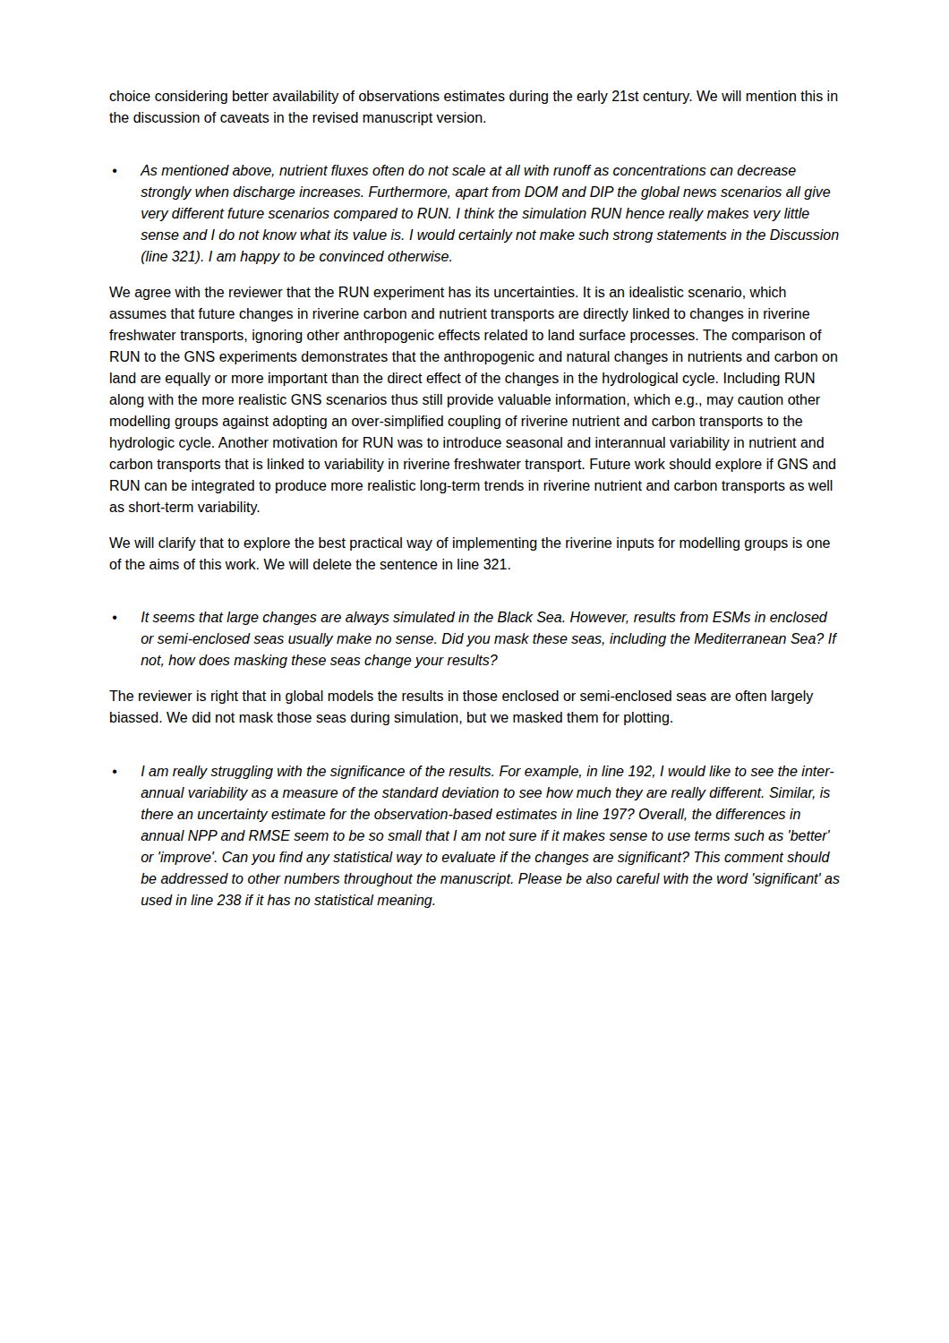choice considering better availability of observations estimates during the early 21st century. We will mention this in the discussion of caveats in the revised manuscript version.
As mentioned above, nutrient fluxes often do not scale at all with runoff as concentrations can decrease strongly when discharge increases. Furthermore, apart from DOM and DIP the global news scenarios all give very different future scenarios compared to RUN. I think the simulation RUN hence really makes very little sense and I do not know what its value is. I would certainly not make such strong statements in the Discussion (line 321). I am happy to be convinced otherwise.
We agree with the reviewer that the RUN experiment has its uncertainties. It is an idealistic scenario, which assumes that future changes in riverine carbon and nutrient transports are directly linked to changes in riverine freshwater transports, ignoring other anthropogenic effects related to land surface processes. The comparison of RUN to the GNS experiments demonstrates that the anthropogenic and natural changes in nutrients and carbon on land are equally or more important than the direct effect of the changes in the hydrological cycle. Including RUN along with the more realistic GNS scenarios thus still provide valuable information, which e.g., may caution other modelling groups against adopting an over-simplified coupling of riverine nutrient and carbon transports to the hydrologic cycle. Another motivation for RUN was to introduce seasonal and interannual variability in nutrient and carbon transports that is linked to variability in riverine freshwater transport. Future work should explore if GNS and RUN can be integrated to produce more realistic long-term trends in riverine nutrient and carbon transports as well as short-term variability.
We will clarify that to explore the best practical way of implementing the riverine inputs for modelling groups is one of the aims of this work. We will delete the sentence in line 321.
It seems that large changes are always simulated in the Black Sea. However, results from ESMs in enclosed or semi-enclosed seas usually make no sense. Did you mask these seas, including the Mediterranean Sea? If not, how does masking these seas change your results?
The reviewer is right that in global models the results in those enclosed or semi-enclosed seas are often largely biassed. We did not mask those seas during simulation, but we masked them for plotting.
I am really struggling with the significance of the results. For example, in line 192, I would like to see the inter-annual variability as a measure of the standard deviation to see how much they are really different. Similar, is there an uncertainty estimate for the observation-based estimates in line 197? Overall, the differences in annual NPP and RMSE seem to be so small that I am not sure if it makes sense to use terms such as 'better' or 'improve'. Can you find any statistical way to evaluate if the changes are significant? This comment should be addressed to other numbers throughout the manuscript. Please be also careful with the word 'significant' as used in line 238 if it has no statistical meaning.